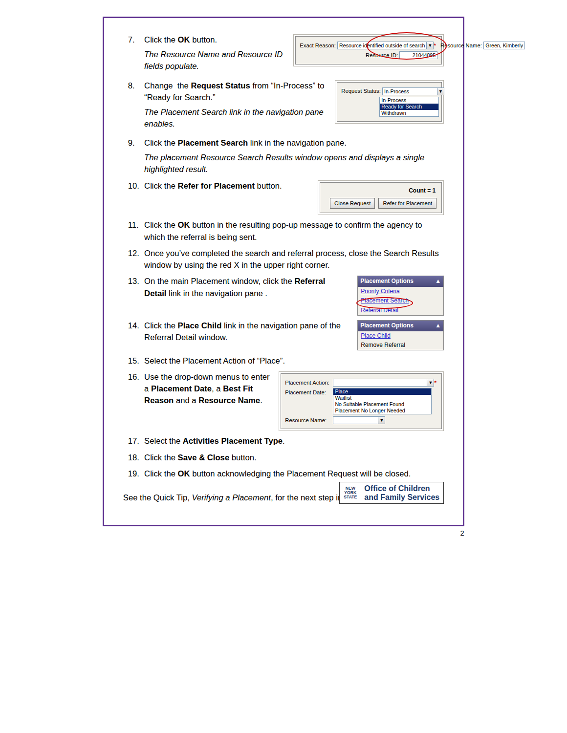Click the OK button. The Resource Name and Resource ID fields populate.
Exact Reason: Resource identified outside of search▼* Resource Name: Green, Kimberly
Resource ID: 21044895
Change the Request Status from “In-Process” to “Ready for Search.” The Placement Search link in the navigation pane enables.
Request Status: In-Process▼
In-Process
Ready for Search
Withdrawn
Click the Placement Search link in the navigation pane. The placement Resource Search Results window opens and displays a single highlighted result.
Click the Refer for Placement button.
Count = 1
Close Request Refer for Placement
Click the OK button in the resulting pop-up message to confirm the agency to which the referral is being sent.
Once you’ve completed the search and referral process, close the Search Results window by using the red X in the upper right corner.
On the main Placement window, click the Referral Detail link in the navigation pane .
Placement Options▲
Priority Criteria Placement Search Referral Detail
Click the Place Child link in the navigation pane of the Referral Detail window.
Placement Options▲
Place Child Remove Referral
Select the Placement Action of “Place”.
Use the drop-down menus to enter a Placement Date, a Best Fit Reason and a Resource Name.
Placement Action: ▼*
Placement Date:
Place
Waitlist
No Suitable Placement Found
Placement No Longer Needed
Resource Name: ▼
Select the Activities Placement Type.
Click the Save & Close button.
Click the OK button acknowledging the Placement Request will be closed.
See the Quick Tip, Verifying a Placement, for the next step in the process.
NEW
YORK
STATE
Office of Children
and Family Services
2